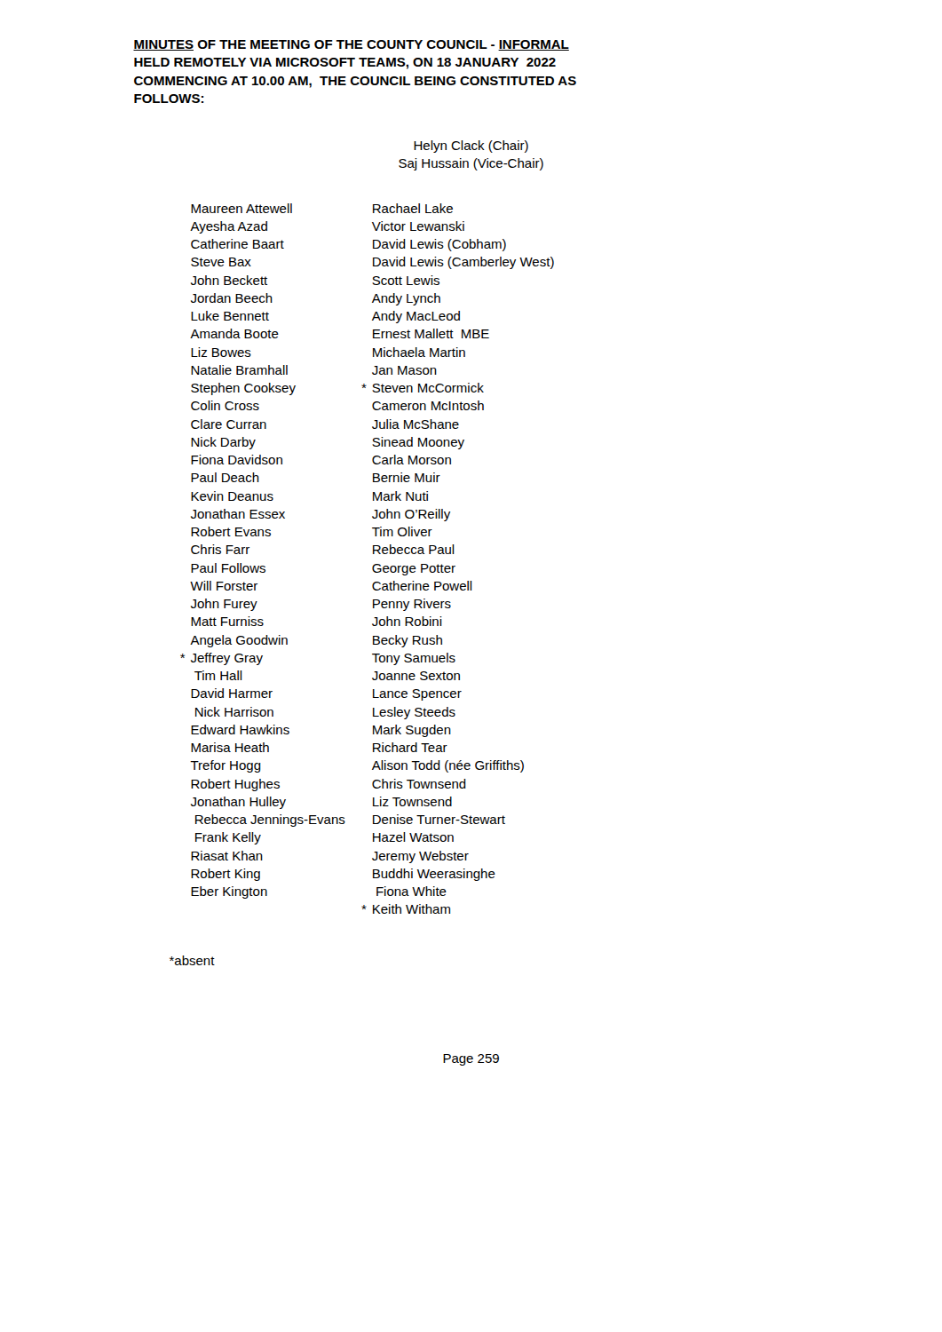MINUTES OF THE MEETING OF THE COUNTY COUNCIL - INFORMAL
HELD REMOTELY VIA MICROSOFT TEAMS, ON 18 JANUARY 2022
COMMENCING AT 10.00 AM, THE COUNCIL BEING CONSTITUTED AS
FOLLOWS:
Helyn Clack (Chair)
Saj Hussain (Vice-Chair)
| | Maureen Attewell | | Rachael Lake |
| | Ayesha Azad | | Victor Lewanski |
| | Catherine Baart | | David Lewis (Cobham) |
| | Steve Bax | | David Lewis (Camberley West) |
| | John Beckett | | Scott Lewis |
| | Jordan Beech | | Andy Lynch |
| | Luke Bennett | | Andy MacLeod |
| | Amanda Boote | | Ernest Mallett MBE |
| | Liz Bowes | | Michaela Martin |
| | Natalie Bramhall | | Jan Mason |
| | Stephen Cooksey | * | Steven McCormick |
| | Colin Cross | | Cameron McIntosh |
| | Clare Curran | | Julia McShane |
| | Nick Darby | | Sinead Mooney |
| | Fiona Davidson | | Carla Morson |
| | Paul Deach | | Bernie Muir |
| | Kevin Deanus | | Mark Nuti |
| | Jonathan Essex | | John O’Reilly |
| | Robert Evans | | Tim Oliver |
| | Chris Farr | | Rebecca Paul |
| | Paul Follows | | George Potter |
| | Will Forster | | Catherine Powell |
| | John Furey | | Penny Rivers |
| | Matt Furniss | | John Robini |
| | Angela Goodwin | | Becky Rush |
| * | Jeffrey Gray | | Tony Samuels |
| | Tim Hall | | Joanne Sexton |
| | David Harmer | | Lance Spencer |
| | Nick Harrison | | Lesley Steeds |
| | Edward Hawkins | | Mark Sugden |
| | Marisa Heath | | Richard Tear |
| | Trefor Hogg | | Alison Todd (née Griffiths) |
| | Robert Hughes | | Chris Townsend |
| | Jonathan Hulley | | Liz Townsend |
| | Rebecca Jennings-Evans | | Denise Turner-Stewart |
| | Frank Kelly | | Hazel Watson |
| | Riasat Khan | | Jeremy Webster |
| | Robert King | | Buddhi Weerasinghe |
| | Eber Kington | | Fiona White |
| | | * | Keith Witham |
*absent
Page 259